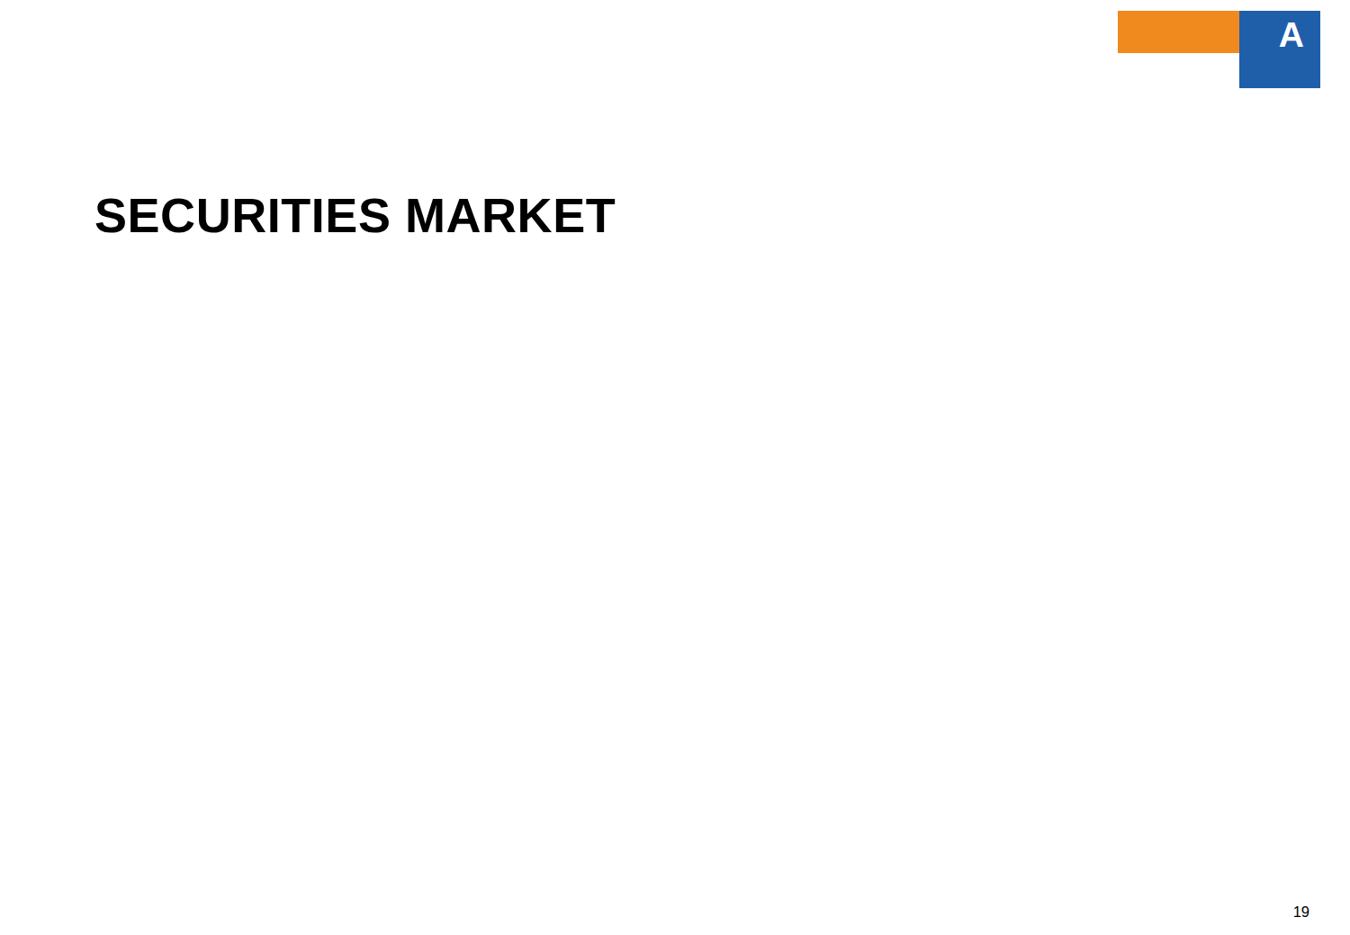A BMA
SECURITIES MARKET
19